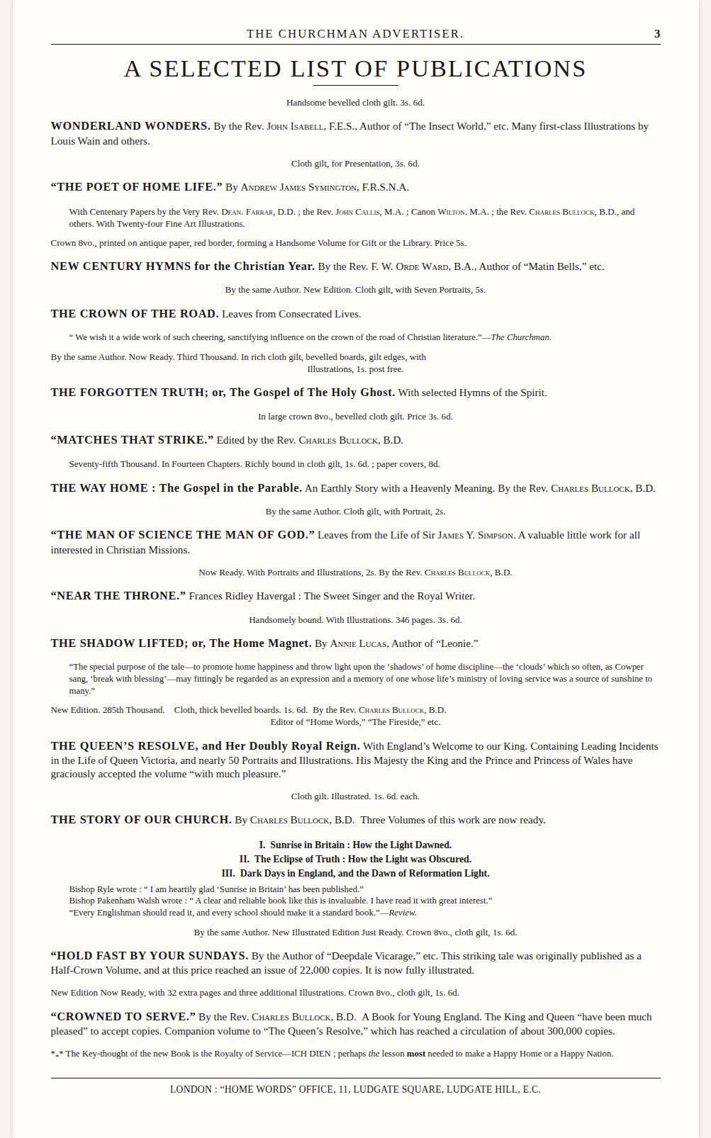THE CHURCHMAN ADVERTISER. 3
A SELECTED LIST OF PUBLICATIONS
Handsome bevelled cloth gilt. 3s. 6d.
WONDERLAND WONDERS. By the Rev. John Isabell, F.E.S., Author of “The Insect World,” etc. Many first-class Illustrations by Louis Wain and others.
Cloth gilt, for Presentation, 3s. 6d.
“THE POET OF HOME LIFE.” By Andrew James Symington, F.R.S.N.A.
With Centenary Papers by the Very Rev. Dean. Farrar, D.D. ; the Rev. John Callis, M.A. ; Canon Wilton. M.A. ; the Rev. Charles Bullock, B.D., and others. With Twenty-four Fine Art Illustrations.
Crown 8vo., printed on antique paper, red border, forming a Handsome Volume for Gift or the Library. Price 5s.
NEW CENTURY HYMNS for the Christian Year. By the Rev. F. W. Orde Ward, B.A., Author of “Matin Bells,” etc.
By the same Author. New Edition. Cloth gilt, with Seven Portraits, 5s.
THE CROWN OF THE ROAD. Leaves from Consecrated Lives.
“ We wish it a wide work of such cheering, sanctifying influence on the crown of the road of Christian literature.”—The Churchman.
By the same Author. Now Ready. Third Thousand. In rich cloth gilt, bevelled boards, gilt edges, with
Illustrations, 1s. post free.
THE FORGOTTEN TRUTH; or, The Gospel of The Holy Ghost. With selected Hymns of the Spirit.
In large crown 8vo., bevelled cloth gilt. Price 3s. 6d.
“MATCHES THAT STRIKE.” Edited by the Rev. Charles Bullock, B.D.
Seventy-fifth Thousand. In Fourteen Chapters. Richly bound in cloth gilt, 1s. 6d. ; paper covers, 8d.
THE WAY HOME : The Gospel in the Parable. An Earthly Story with a Heavenly Meaning. By the Rev. Charles Bullock, B.D.
By the same Author. Cloth gilt, with Portrait, 2s.
“THE MAN OF SCIENCE THE MAN OF GOD.” Leaves from the Life of Sir James Y. Simpson. A valuable little work for all interested in Christian Missions.
Now Ready. With Portraits and Illustrations, 2s. By the Rev. Charles Bullock, B.D.
“NEAR THE THRONE.” Frances Ridley Havergal : The Sweet Singer and the Royal Writer.
Handsomely bound. With Illustrations. 346 pages. 3s. 6d.
THE SHADOW LIFTED; or, The Home Magnet. By Annie Lucas, Author of “Leonie.”
“The special purpose of the tale—to promote home happiness and throw light upon the ‘shadows’ of home discipline—the ‘clouds’ which so often, as Cowper sang, ‘break with blessing’—may fittingly be regarded as an expression and a memory of one whose life’s ministry of loving service was a source of sunshine to many.”
New Edition. 285th Thousand. Cloth, thick bevelled boards. 1s. 6d. By the Rev. Charles Bullock, B.D.
Editor of “Home Words,” “The Fireside,” etc.
THE QUEEN’S RESOLVE, and Her Doubly Royal Reign. With England’s Welcome to our King. Containing Leading Incidents in the Life of Queen Victoria, and nearly 50 Portraits and Illustrations. His Majesty the King and the Prince and Princess of Wales have graciously accepted the volume “with much pleasure.”
Cloth gilt. Illustrated. 1s. 6d. each.
THE STORY OF OUR CHURCH. By Charles Bullock, B.D. Three Volumes of this work are now ready.
I. Sunrise in Britain : How the Light Dawned.
II. The Eclipse of Truth : How the Light was Obscured.
III. Dark Days in England, and the Dawn of Reformation Light.
Bishop Ryle wrote : “ I am heartily glad ‘Sunrise in Britain’ has been published.”
Bishop Pakenham Walsh wrote : “ A clear and reliable book like this is invaluable. I have read it with great interest.”
“Every Englishman should read it, and every school should make it a standard book.”—Review.
By the same Author. New Illustrated Edition Just Ready. Crown 8vo., cloth gilt, 1s. 6d.
“HOLD FAST BY YOUR SUNDAYS. By the Author of “Deepdale Vicarage,” etc. This striking tale was originally published as a Half-Crown Volume, and at this price reached an issue of 22,000 copies. It is now fully illustrated.
New Edition Now Ready, with 32 extra pages and three additional Illustrations. Crown 8vo., cloth gilt, 1s. 6d.
“CROWNED TO SERVE.” By the Rev. Charles Bullock, B.D. A Book for Young England. The King and Queen “have been much pleased” to accept copies. Companion volume to “The Queen’s Resolve,” which has reached a circulation of about 300,000 copies.
*** The Key-thought of the new Book is the Royalty of Service—ICH DIEN ; perhaps the lesson most needed to make a Happy Home or a Happy Nation.
LONDON : “HOME WORDS” OFFICE, 11, LUDGATE SQUARE, LUDGATE HILL, E.C.